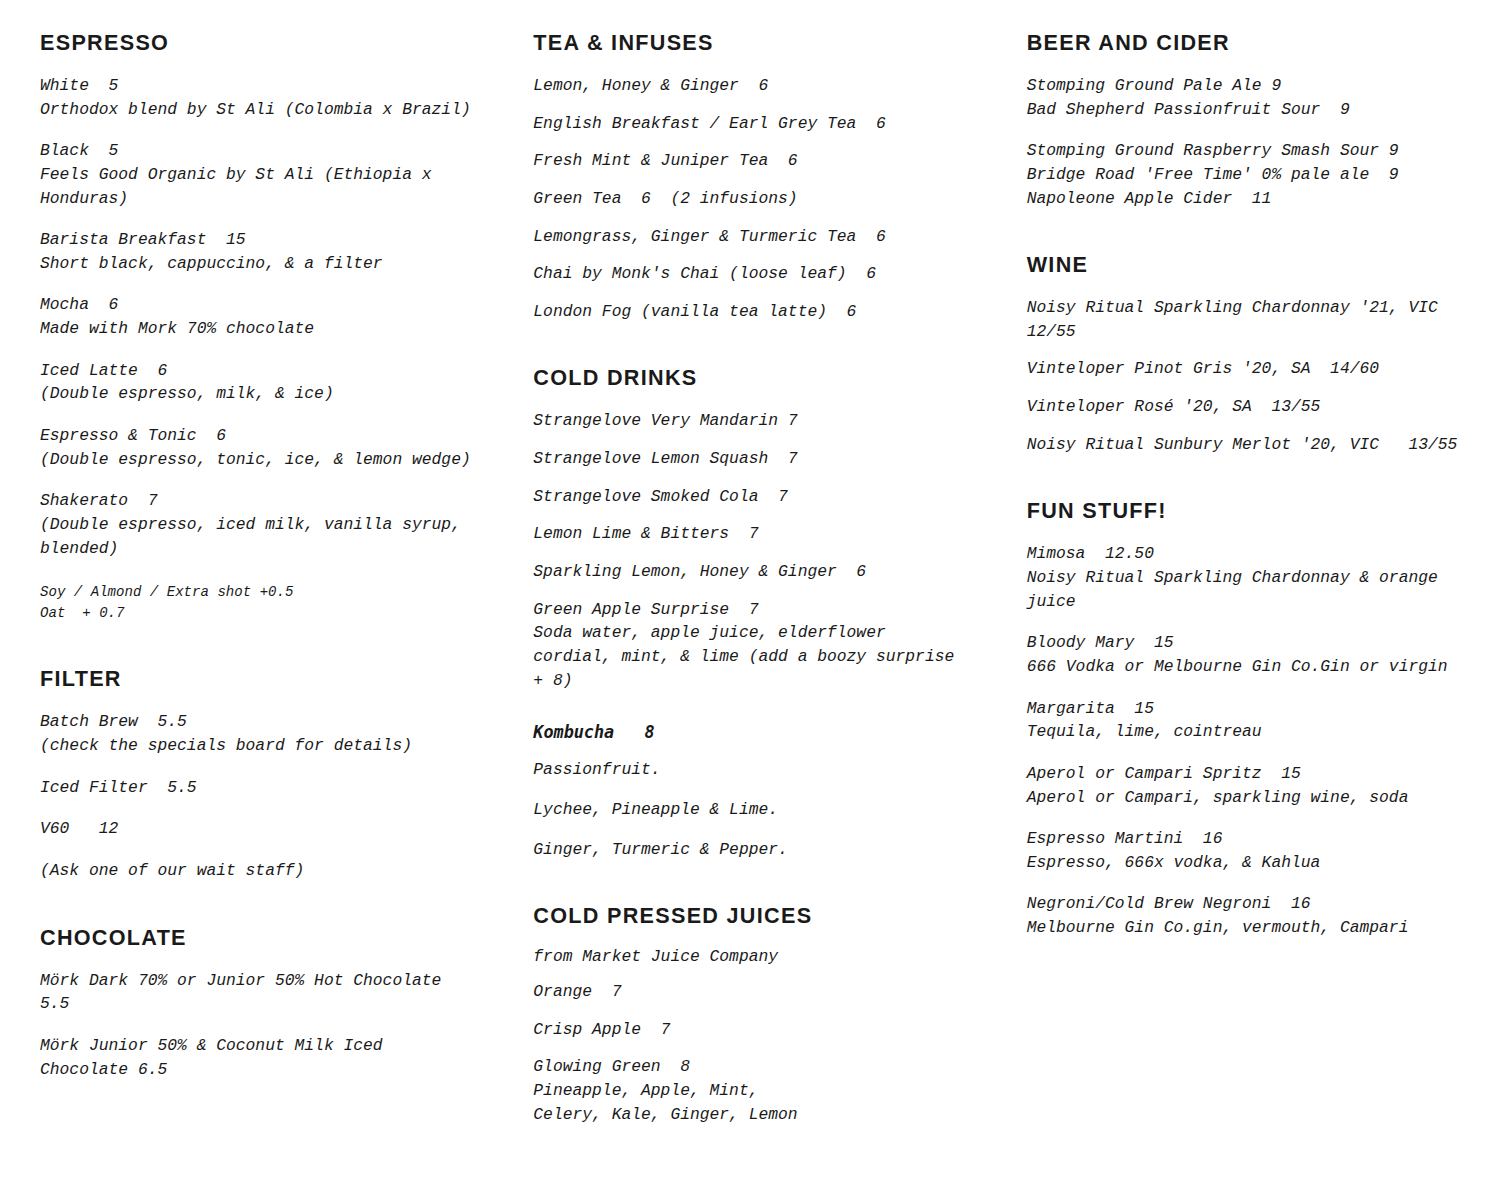Espresso
White 5 Orthodox blend by St Ali (Colombia x Brazil)
Black 5 Feels Good Organic by St Ali (Ethiopia x Honduras)
Barista Breakfast 15 Short black, cappuccino, & a filter
Mocha 6 Made with Mork 70% chocolate
Iced Latte 6(Double espresso, milk, & ice)
Espresso & Tonic 6(Double espresso, tonic, ice, & lemon wedge)
Shakerato 7(Double espresso, iced milk, vanilla syrup, blended)
Soy / Almond / Extra shot +0.5
Oat + 0.7
Filter
Batch Brew 5.5(check the specials board for details)
Iced Filter 5.5
V60 12
(Ask one of our wait staff)
Chocolate
Mörk Dark 70% or Junior 50% Hot Chocolate 5.5
Mörk Junior 50% & Coconut Milk Iced Chocolate 6.5
Tea & Infuses
Lemon, Honey & Ginger 6
English Breakfast / Earl Grey Tea 6
Fresh Mint & Juniper Tea 6
Green Tea 6 (2 infusions)
Lemongrass, Ginger & Turmeric Tea 6
Chai by Monk's Chai (loose leaf) 6
London Fog (vanilla tea latte) 6
Cold Drinks
Strangelove Very Mandarin 7
Strangelove Lemon Squash 7
Strangelove Smoked Cola 7
Lemon Lime & Bitters 7
Sparkling Lemon, Honey & Ginger 6
Green Apple Surprise 7 Soda water, apple juice, elderflower cordial, mint, & lime (add a boozy surprise + 8)
Kombucha 8
Passionfruit.
Lychee, Pineapple & Lime.
Ginger, Turmeric & Pepper.
Cold Pressed Juices
from Market Juice Company
Orange 7
Crisp Apple 7
Glowing Green 8 Pineapple, Apple, Mint,
Celery, Kale, Ginger, Lemon
Beer and Cider
Stomping Ground Pale Ale 9 Bad Shepherd Passionfruit Sour 9
Stomping Ground Raspberry Smash Sour 9 Bridge Road 'Free Time' 0% pale ale 9 Napoleone Apple Cider 11
Wine
Noisy Ritual Sparkling Chardonnay '21, VIC 12/55
Vinteloper Pinot Gris '20, SA 14/60
Vinteloper Rosé '20, SA 13/55
Noisy Ritual Sunbury Merlot '20, VIC 13/55
Fun Stuff!
Mimosa 12.50 Noisy Ritual Sparkling Chardonnay & orange juice
Bloody Mary 15666 Vodka or Melbourne Gin Co.Gin or virgin
Margarita 15 Tequila, lime, cointreau
Aperol or Campari Spritz 15 Aperol or Campari, sparkling wine, soda
Espresso Martini 16 Espresso, 666x vodka, & Kahlua
Negroni/Cold Brew Negroni 16 Melbourne Gin Co.gin, vermouth, Campari